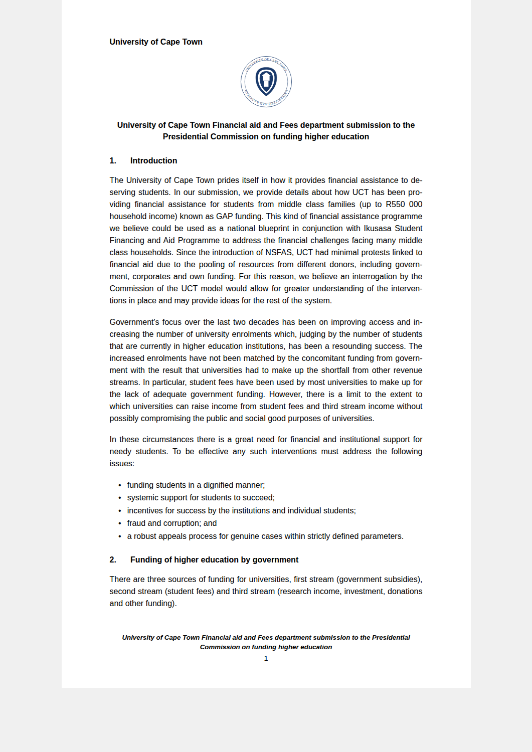University of Cape Town
UNIVERSITY OF CAPE TOWN UNIVERSITEIT VAN KAAPSTAD
University of Cape Town Financial aid and Fees department submission to the Presidential Commission on funding higher education
1. Introduction
The University of Cape Town prides itself in how it provides financial assistance to deserving students. In our submission, we provide details about how UCT has been providing financial assistance for students from middle class families (up to R550 000 household income) known as GAP funding. This kind of financial assistance programme we believe could be used as a national blueprint in conjunction with Ikusasa Student Financing and Aid Programme to address the financial challenges facing many middle class households. Since the introduction of NSFAS, UCT had minimal protests linked to financial aid due to the pooling of resources from different donors, including government, corporates and own funding. For this reason, we believe an interrogation by the Commission of the UCT model would allow for greater understanding of the interventions in place and may provide ideas for the rest of the system.
Government's focus over the last two decades has been on improving access and increasing the number of university enrolments which, judging by the number of students that are currently in higher education institutions, has been a resounding success. The increased enrolments have not been matched by the concomitant funding from government with the result that universities had to make up the shortfall from other revenue streams. In particular, student fees have been used by most universities to make up for the lack of adequate government funding. However, there is a limit to the extent to which universities can raise income from student fees and third stream income without possibly compromising the public and social good purposes of universities.
In these circumstances there is a great need for financial and institutional support for needy students. To be effective any such interventions must address the following issues:
funding students in a dignified manner;
systemic support for students to succeed;
incentives for success by the institutions and individual students;
fraud and corruption; and
a robust appeals process for genuine cases within strictly defined parameters.
2. Funding of higher education by government
There are three sources of funding for universities, first stream (government subsidies), second stream (student fees) and third stream (research income, investment, donations and other funding).
University of Cape Town Financial aid and Fees department submission to the Presidential Commission on funding higher education
1